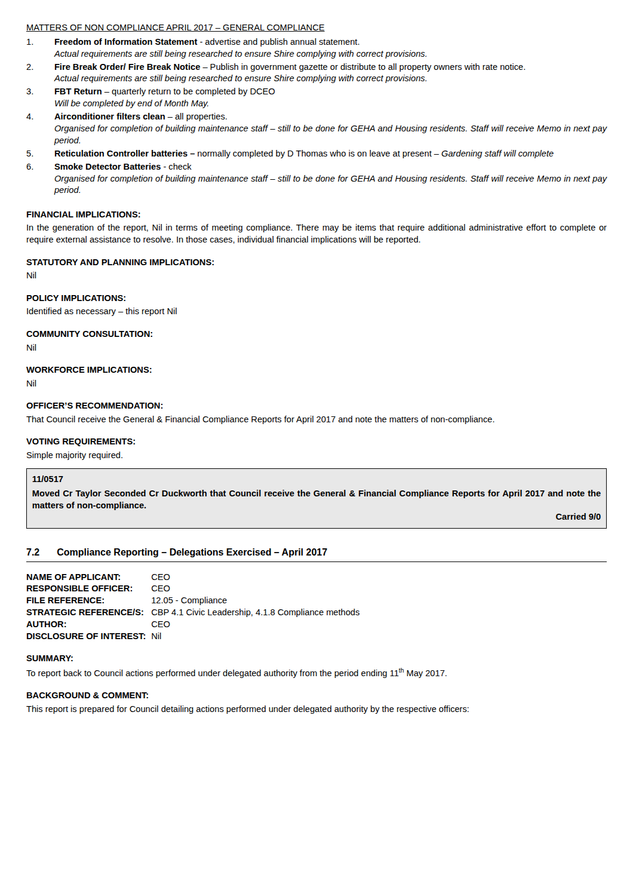MATTERS OF NON COMPLIANCE APRIL 2017 – GENERAL COMPLIANCE
Freedom of Information Statement - advertise and publish annual statement. Actual requirements are still being researched to ensure Shire complying with correct provisions.
Fire Break Order/ Fire Break Notice – Publish in government gazette or distribute to all property owners with rate notice. Actual requirements are still being researched to ensure Shire complying with correct provisions.
FBT Return – quarterly return to be completed by DCEO Will be completed by end of Month May.
Airconditioner filters clean – all properties. Organised for completion of building maintenance staff – still to be done for GEHA and Housing residents. Staff will receive Memo in next pay period.
Reticulation Controller batteries – normally completed by D Thomas who is on leave at present – Gardening staff will complete
Smoke Detector Batteries - check Organised for completion of building maintenance staff – still to be done for GEHA and Housing residents. Staff will receive Memo in next pay period.
FINANCIAL IMPLICATIONS:
In the generation of the report, Nil in terms of meeting compliance. There may be items that require additional administrative effort to complete or require external assistance to resolve. In those cases, individual financial implications will be reported.
STATUTORY AND PLANNING IMPLICATIONS:
Nil
POLICY IMPLICATIONS:
Identified as necessary – this report Nil
COMMUNITY CONSULTATION:
Nil
WORKFORCE IMPLICATIONS:
Nil
OFFICER’S RECOMMENDATION:
That Council receive the General & Financial Compliance Reports for April 2017 and note the matters of non-compliance.
VOTING REQUIREMENTS:
Simple majority required.
11/0517
Moved Cr Taylor Seconded Cr Duckworth that Council receive the General & Financial Compliance Reports for April 2017 and note the matters of non-compliance.
Carried 9/0
7.2 Compliance Reporting – Delegations Exercised – April 2017
| NAME OF APPLICANT: | CEO |
| RESPONSIBLE OFFICER: | CEO |
| FILE REFERENCE: | 12.05 - Compliance |
| STRATEGIC REFERENCE/S: | CBP 4.1 Civic Leadership, 4.1.8 Compliance methods |
| AUTHOR: | CEO |
| DISCLOSURE OF INTEREST: | Nil |
SUMMARY:
To report back to Council actions performed under delegated authority from the period ending 11th May 2017.
BACKGROUND & COMMENT:
This report is prepared for Council detailing actions performed under delegated authority by the respective officers: